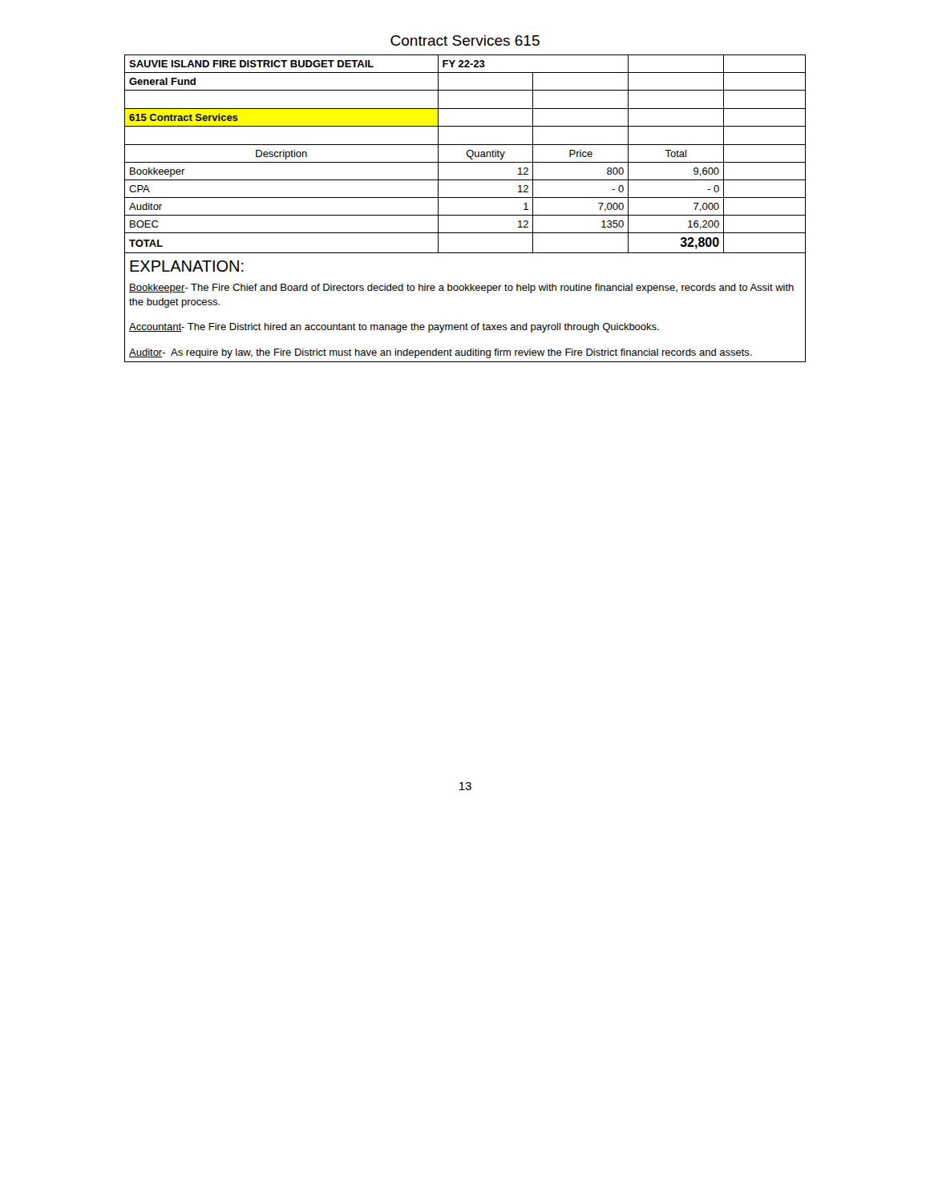Contract Services 615
| SAUVIE ISLAND FIRE DISTRICT BUDGET DETAIL | FY 22-23 | | |
| General Fund | | | | |
| 615 Contract Services | | | | |
| Description | Quantity | Price | Total | |
| Bookkeeper | 12 | 800 | 9,600 | |
| CPA | 12 | - 0 | - 0 | |
| Auditor | 1 | 7,000 | 7,000 | |
| BOEC | 12 | 1350 | 16,200 | |
| TOTAL | | | 32,800 | |
| EXPLANATION: Bookkeeper - The Fire Chief and Board of Directors decided to hire a bookkeeper to help with routine financial expense, records and to Assit with the budget process. Accountant - The Fire District hired an accountant to manage the payment of taxes and payroll through Quickbooks. Auditor - As require by law, the Fire District must have an independent auditing firm review the Fire District financial records and assets. |
13